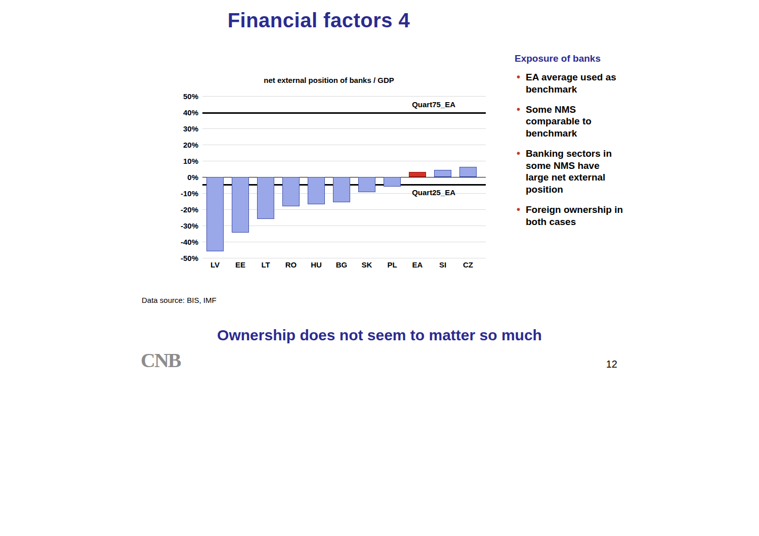Financial factors 4
Exposure of banks
EA average used as benchmark
Some NMS comparable to benchmark
Banking sectors in some NMS have large net external position
Foreign ownership in both cases
net external position of banks / GDP
50% 40% 30% 20% 10% 0% -10% -20% -30% -40% -50%
Quart75_EA
Quart25_EA
LV EE LT RO HU BG SK PL EA SI CZ
Data source: BIS, IMF
Ownership does not seem to matter so much
CNB
12